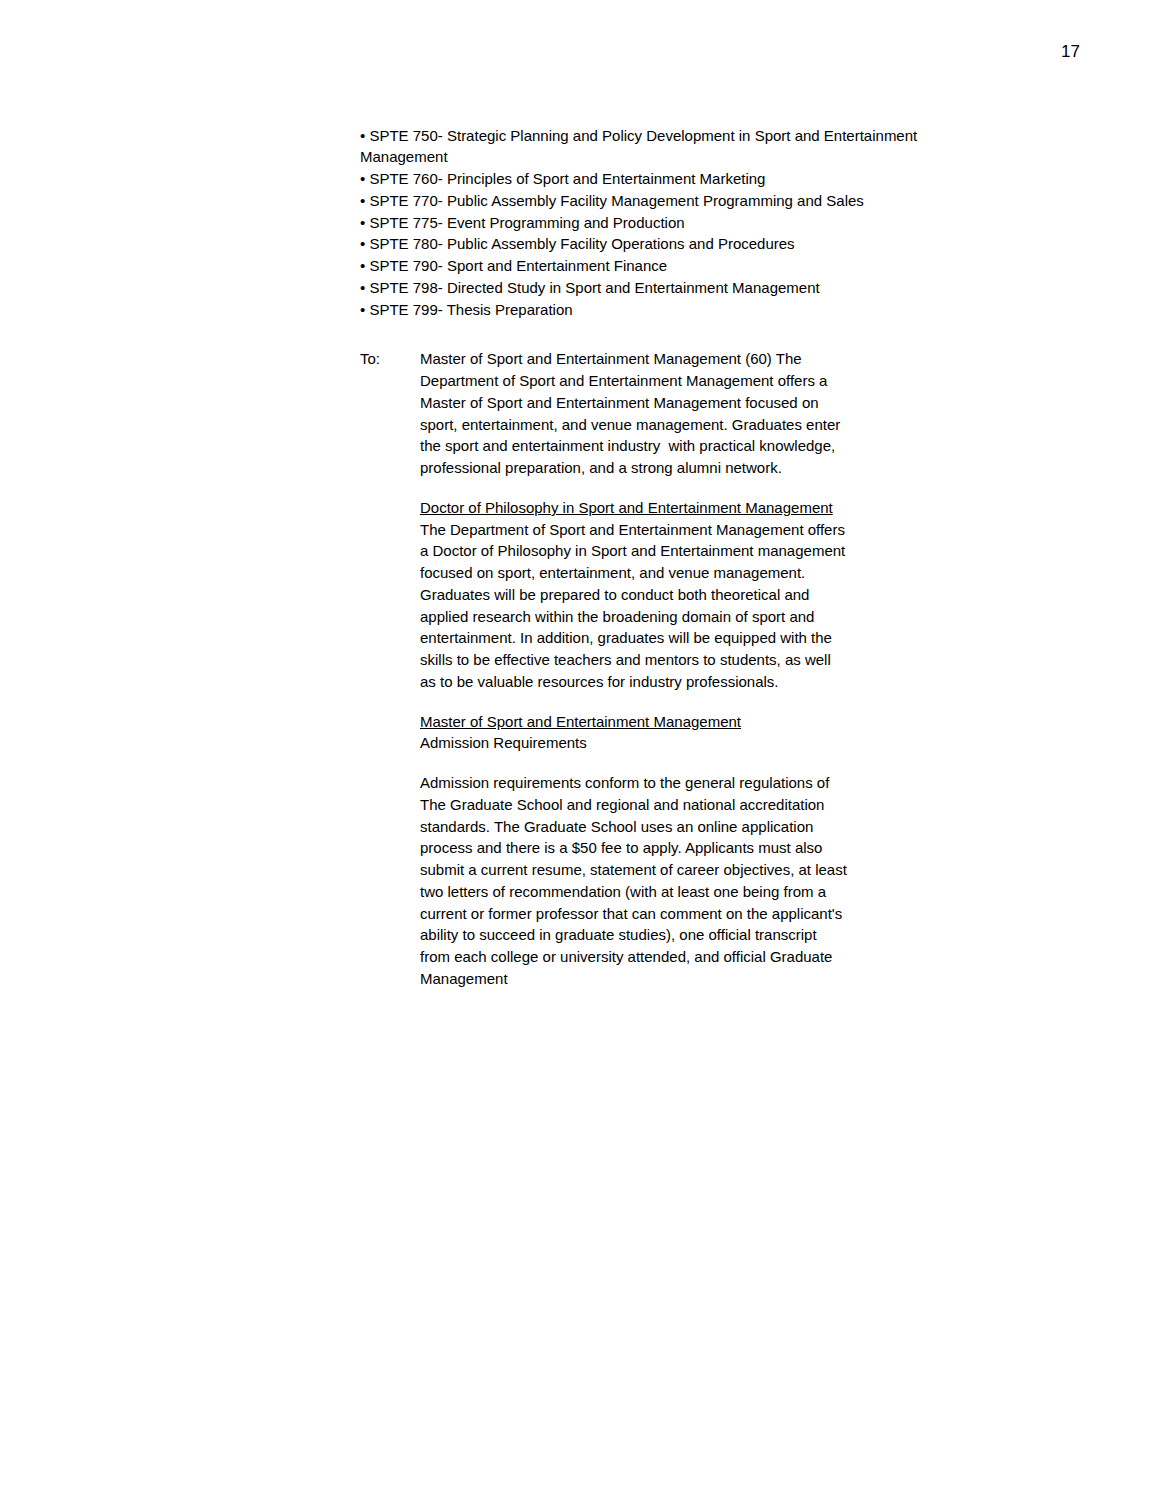17
• SPTE 750- Strategic Planning and Policy Development in Sport and Entertainment Management
• SPTE 760- Principles of Sport and Entertainment Marketing
• SPTE 770- Public Assembly Facility Management Programming and Sales
• SPTE 775- Event Programming and Production
• SPTE 780- Public Assembly Facility Operations and Procedures
• SPTE 790- Sport and Entertainment Finance
• SPTE 798- Directed Study in Sport and Entertainment Management
• SPTE 799- Thesis Preparation
To:
Master of Sport and Entertainment Management (60) The Department of Sport and Entertainment Management offers a Master of Sport and Entertainment Management focused on sport, entertainment, and venue management. Graduates enter the sport and entertainment industry with practical knowledge, professional preparation, and a strong alumni network.
Doctor of Philosophy in Sport and Entertainment Management
The Department of Sport and Entertainment Management offers a Doctor of Philosophy in Sport and Entertainment management focused on sport, entertainment, and venue management. Graduates will be prepared to conduct both theoretical and applied research within the broadening domain of sport and entertainment. In addition, graduates will be equipped with the skills to be effective teachers and mentors to students, as well as to be valuable resources for industry professionals.
Master of Sport and Entertainment Management
Admission Requirements
Admission requirements conform to the general regulations of The Graduate School and regional and national accreditation standards. The Graduate School uses an online application process and there is a $50 fee to apply. Applicants must also submit a current resume, statement of career objectives, at least two letters of recommendation (with at least one being from a current or former professor that can comment on the applicant's ability to succeed in graduate studies), one official transcript from each college or university attended, and official Graduate Management